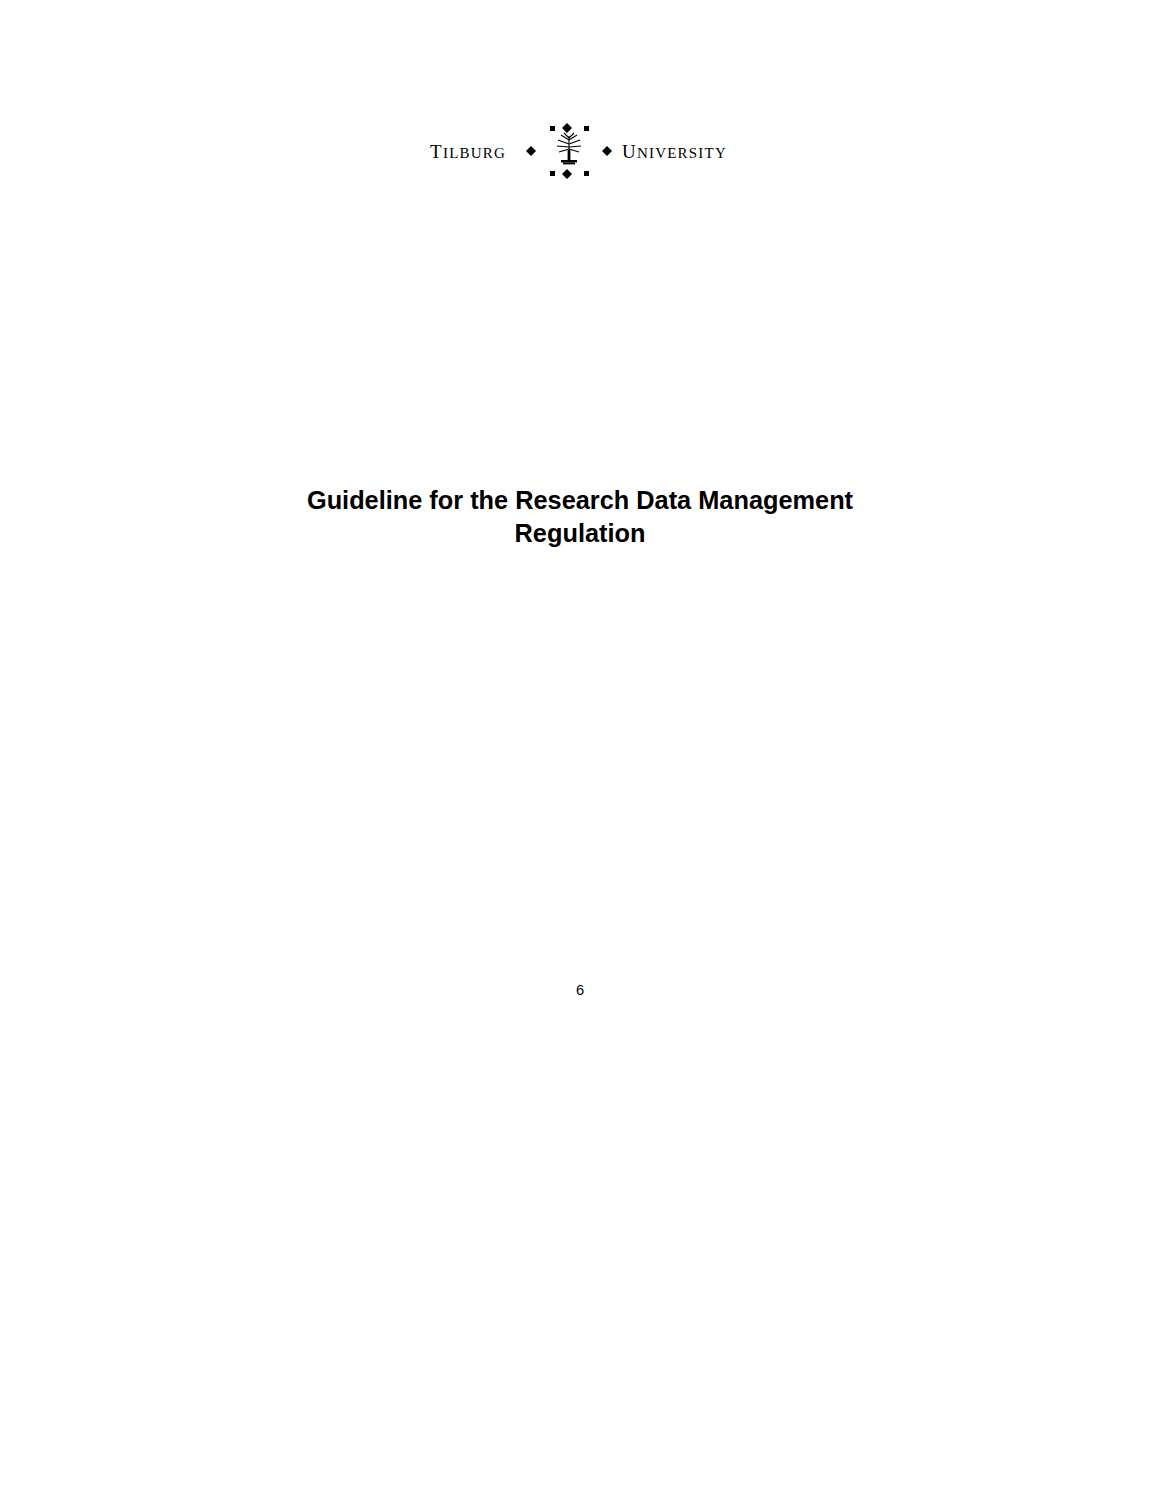T ILBURG U NIVERSITY
Guideline for the Research Data Management Regulation
6